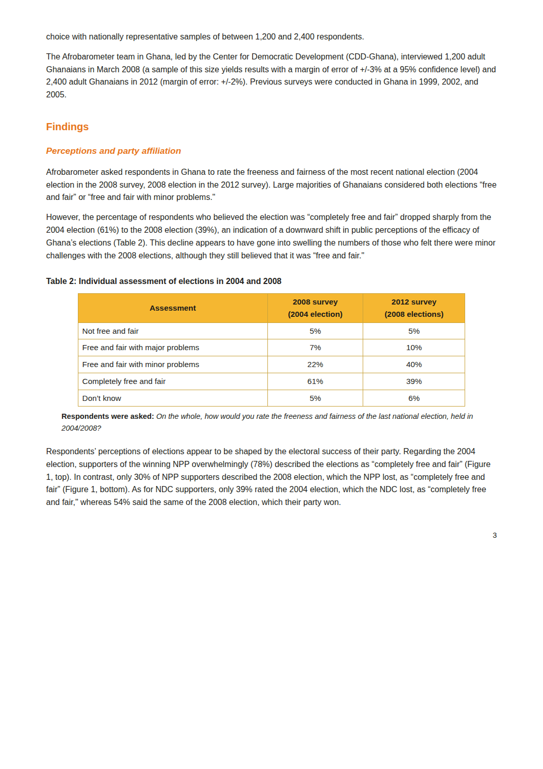choice with nationally representative samples of between 1,200 and 2,400 respondents.
The Afrobarometer team in Ghana, led by the Center for Democratic Development (CDD-Ghana), interviewed 1,200 adult Ghanaians in March 2008 (a sample of this size yields results with a margin of error of +/-3% at a 95% confidence level) and 2,400 adult Ghanaians in 2012 (margin of error: +/-2%). Previous surveys were conducted in Ghana in 1999, 2002, and 2005.
Findings
Perceptions and party affiliation
Afrobarometer asked respondents in Ghana to rate the freeness and fairness of the most recent national election (2004 election in the 2008 survey, 2008 election in the 2012 survey). Large majorities of Ghanaians considered both elections “free and fair” or “free and fair with minor problems."
However, the percentage of respondents who believed the election was “completely free and fair” dropped sharply from the 2004 election (61%) to the 2008 election (39%), an indication of a downward shift in public perceptions of the efficacy of Ghana’s elections (Table 2). This decline appears to have gone into swelling the numbers of those who felt there were minor challenges with the 2008 elections, although they still believed that it was “free and fair."
Table 2: Individual assessment of elections in 2004 and 2008
| Assessment | 2008 survey (2004 election) | 2012 survey (2008 elections) |
| --- | --- | --- |
| Not free and fair | 5% | 5% |
| Free and fair with major problems | 7% | 10% |
| Free and fair with minor problems | 22% | 40% |
| Completely free and fair | 61% | 39% |
| Don’t know | 5% | 6% |
Respondents were asked: On the whole, how would you rate the freeness and fairness of the last national election, held in 2004/2008?
Respondents’ perceptions of elections appear to be shaped by the electoral success of their party. Regarding the 2004 election, supporters of the winning NPP overwhelmingly (78%) described the elections as “completely free and fair” (Figure 1, top). In contrast, only 30% of NPP supporters described the 2008 election, which the NPP lost, as “completely free and fair” (Figure 1, bottom). As for NDC supporters, only 39% rated the 2004 election, which the NDC lost, as “completely free and fair," whereas 54% said the same of the 2008 election, which their party won.
3